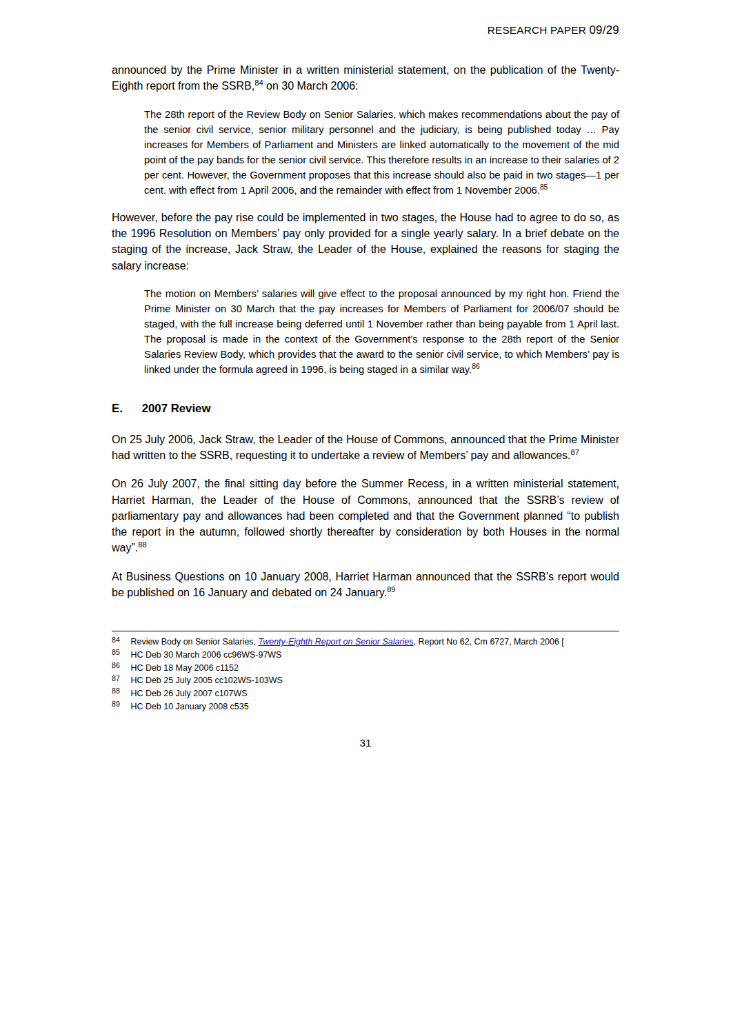RESEARCH PAPER 09/29
announced by the Prime Minister in a written ministerial statement, on the publication of the Twenty-Eighth report from the SSRB,84 on 30 March 2006:
The 28th report of the Review Body on Senior Salaries, which makes recommendations about the pay of the senior civil service, senior military personnel and the judiciary, is being published today … Pay increases for Members of Parliament and Ministers are linked automatically to the movement of the mid point of the pay bands for the senior civil service. This therefore results in an increase to their salaries of 2 per cent. However, the Government proposes that this increase should also be paid in two stages—1 per cent. with effect from 1 April 2006, and the remainder with effect from 1 November 2006.85
However, before the pay rise could be implemented in two stages, the House had to agree to do so, as the 1996 Resolution on Members’ pay only provided for a single yearly salary. In a brief debate on the staging of the increase, Jack Straw, the Leader of the House, explained the reasons for staging the salary increase:
The motion on Members’ salaries will give effect to the proposal announced by my right hon. Friend the Prime Minister on 30 March that the pay increases for Members of Parliament for 2006/07 should be staged, with the full increase being deferred until 1 November rather than being payable from 1 April last. The proposal is made in the context of the Government’s response to the 28th report of the Senior Salaries Review Body, which provides that the award to the senior civil service, to which Members’ pay is linked under the formula agreed in 1996, is being staged in a similar way.86
E. 2007 Review
On 25 July 2006, Jack Straw, the Leader of the House of Commons, announced that the Prime Minister had written to the SSRB, requesting it to undertake a review of Members’ pay and allowances.87
On 26 July 2007, the final sitting day before the Summer Recess, in a written ministerial statement, Harriet Harman, the Leader of the House of Commons, announced that the SSRB’s review of parliamentary pay and allowances had been completed and that the Government planned “to publish the report in the autumn, followed shortly thereafter by consideration by both Houses in the normal way”.88
At Business Questions on 10 January 2008, Harriet Harman announced that the SSRB’s report would be published on 16 January and debated on 24 January.89
84 Review Body on Senior Salaries, Twenty-Eighth Report on Senior Salaries, Report No 62, Cm 6727, March 2006 [
85 HC Deb 30 March 2006 cc96WS-97WS
86 HC Deb 18 May 2006 c1152
87 HC Deb 25 July 2005 cc102WS-103WS
88 HC Deb 26 July 2007 c107WS
89 HC Deb 10 January 2008 c535
31